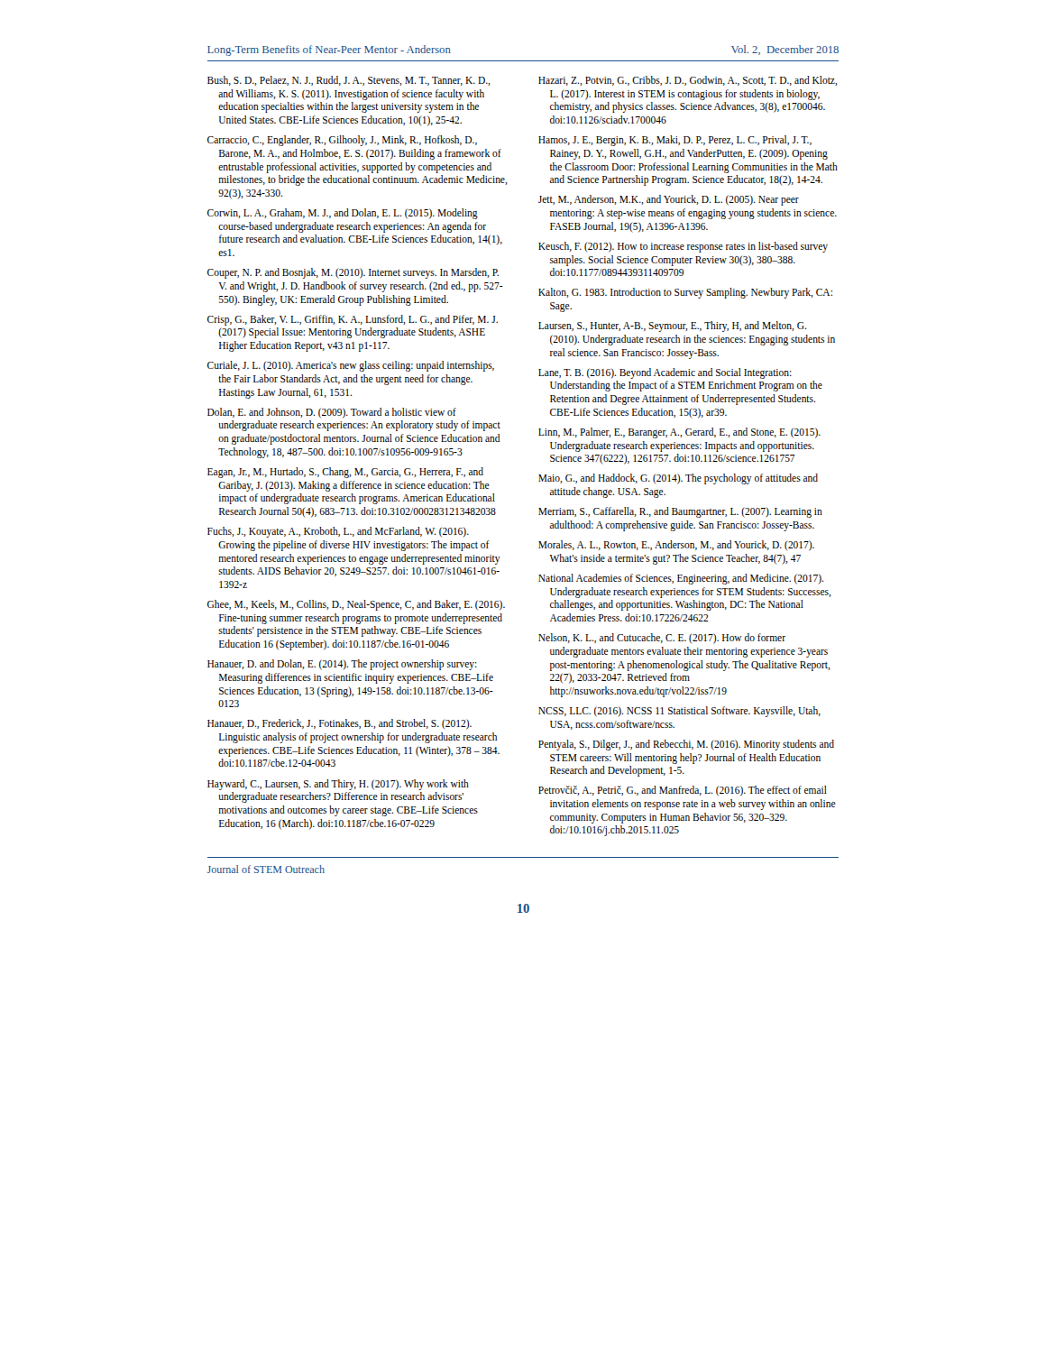Long-Term Benefits of Near-Peer Mentor - Anderson
Vol. 2, December 2018
Bush, S. D., Pelaez, N. J., Rudd, J. A., Stevens, M. T., Tanner, K. D., and Williams, K. S. (2011). Investigation of science faculty with education specialties within the largest university system in the United States. CBE-Life Sciences Education, 10(1), 25-42.
Carraccio, C., Englander, R., Gilhooly, J., Mink, R., Hofkosh, D., Barone, M. A., and Holmboe, E. S. (2017). Building a framework of entrustable professional activities, supported by competencies and milestones, to bridge the educational continuum. Academic Medicine, 92(3), 324-330.
Corwin, L. A., Graham, M. J., and Dolan, E. L. (2015). Modeling course-based undergraduate research experiences: An agenda for future research and evaluation. CBE-Life Sciences Education, 14(1), es1.
Couper, N. P. and Bosnjak, M. (2010). Internet surveys. In Marsden, P. V. and Wright, J. D. Handbook of survey research. (2nd ed., pp. 527-550). Bingley, UK: Emerald Group Publishing Limited.
Crisp, G., Baker, V. L., Griffin, K. A., Lunsford, L. G., and Pifer, M. J. (2017) Special Issue: Mentoring Undergraduate Students, ASHE Higher Education Report, v43 n1 p1-117.
Curiale, J. L. (2010). America's new glass ceiling: unpaid internships, the Fair Labor Standards Act, and the urgent need for change. Hastings Law Journal, 61, 1531.
Dolan, E. and Johnson, D. (2009). Toward a holistic view of undergraduate research experiences: An exploratory study of impact on graduate/postdoctoral mentors. Journal of Science Education and Technology, 18, 487–500. doi:10.1007/s10956-009-9165-3
Eagan, Jr., M., Hurtado, S., Chang, M., Garcia, G., Herrera, F., and Garibay, J. (2013). Making a difference in science education: The impact of undergraduate research programs. American Educational Research Journal 50(4), 683–713. doi:10.3102/0002831213482038
Fuchs, J., Kouyate, A., Kroboth, L., and McFarland, W. (2016). Growing the pipeline of diverse HIV investigators: The impact of mentored research experiences to engage underrepresented minority students. AIDS Behavior 20, S249–S257. doi: 10.1007/s10461-016-1392-z
Ghee, M., Keels, M., Collins, D., Neal-Spence, C, and Baker, E. (2016). Fine-tuning summer research programs to promote underrepresented students' persistence in the STEM pathway. CBE–Life Sciences Education 16 (September). doi:10.1187/cbe.16-01-0046
Hanauer, D. and Dolan, E. (2014). The project ownership survey: Measuring differences in scientific inquiry experiences. CBE–Life Sciences Education, 13 (Spring), 149-158. doi:10.1187/cbe.13-06-0123
Hanauer, D., Frederick, J., Fotinakes, B., and Strobel, S. (2012). Linguistic analysis of project ownership for undergraduate research experiences. CBE–Life Sciences Education, 11 (Winter), 378 – 384. doi:10.1187/cbe.12-04-0043
Hayward, C., Laursen, S. and Thiry, H. (2017). Why work with undergraduate researchers? Difference in research advisors' motivations and outcomes by career stage. CBE–Life Sciences Education, 16 (March). doi:10.1187/cbe.16-07-0229
Hazari, Z., Potvin, G., Cribbs, J. D., Godwin, A., Scott, T. D., and Klotz, L. (2017). Interest in STEM is contagious for students in biology, chemistry, and physics classes. Science Advances, 3(8), e1700046. doi:10.1126/sciadv.1700046
Hamos, J. E., Bergin, K. B., Maki, D. P., Perez, L. C., Prival, J. T., Rainey, D. Y., Rowell, G.H., and VanderPutten, E. (2009). Opening the Classroom Door: Professional Learning Communities in the Math and Science Partnership Program. Science Educator, 18(2), 14-24.
Jett, M., Anderson, M.K., and Yourick, D. L. (2005). Near peer mentoring: A step-wise means of engaging young students in science. FASEB Journal, 19(5), A1396-A1396.
Keusch, F. (2012). How to increase response rates in list-based survey samples. Social Science Computer Review 30(3), 380–388. doi:10.1177/0894439311409709
Kalton, G. 1983. Introduction to Survey Sampling. Newbury Park, CA: Sage.
Laursen, S., Hunter, A-B., Seymour, E., Thiry, H, and Melton, G. (2010). Undergraduate research in the sciences: Engaging students in real science. San Francisco: Jossey-Bass.
Lane, T. B. (2016). Beyond Academic and Social Integration: Understanding the Impact of a STEM Enrichment Program on the Retention and Degree Attainment of Underrepresented Students. CBE-Life Sciences Education, 15(3), ar39.
Linn, M., Palmer, E., Baranger, A., Gerard, E., and Stone, E. (2015). Undergraduate research experiences: Impacts and opportunities. Science 347(6222), 1261757. doi:10.1126/science.1261757
Maio, G., and Haddock, G. (2014). The psychology of attitudes and attitude change. USA. Sage.
Merriam, S., Caffarella, R., and Baumgartner, L. (2007). Learning in adulthood: A comprehensive guide. San Francisco: Jossey-Bass.
Morales, A. L., Rowton, E., Anderson, M., and Yourick, D. (2017). What's inside a termite's gut? The Science Teacher, 84(7), 47
National Academies of Sciences, Engineering, and Medicine. (2017). Undergraduate research experiences for STEM Students: Successes, challenges, and opportunities. Washington, DC: The National Academies Press. doi:10.17226/24622
Nelson, K. L., and Cutucache, C. E. (2017). How do former undergraduate mentors evaluate their mentoring experience 3-years post-mentoring: A phenomenological study. The Qualitative Report, 22(7), 2033-2047. Retrieved from http://nsuworks.nova.edu/tqr/vol22/iss7/19
NCSS, LLC. (2016). NCSS 11 Statistical Software. Kaysville, Utah, USA, ncss.com/software/ncss.
Pentyala, S., Dilger, J., and Rebecchi, M. (2016). Minority students and STEM careers: Will mentoring help? Journal of Health Education Research and Development, 1-5.
Petrovčič, A., Petrič, G., and Manfreda, L. (2016). The effect of email invitation elements on response rate in a web survey within an online community. Computers in Human Behavior 56, 320–329. doi:/10.1016/j.chb.2015.11.025
Journal of STEM Outreach
10